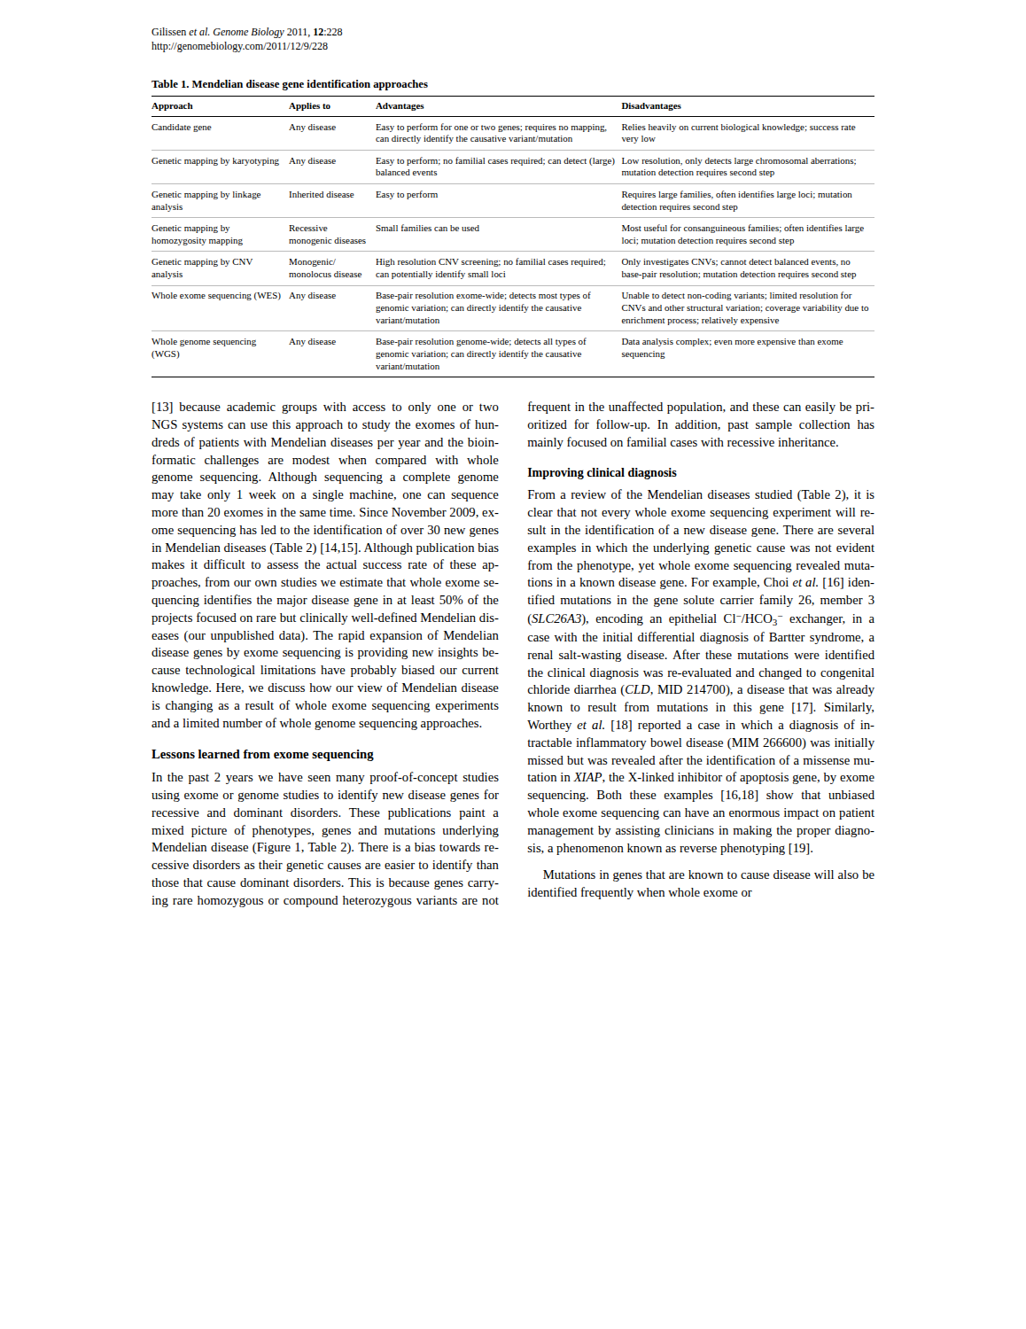Gilissen et al. Genome Biology 2011, 12:228
http://genomebiology.com/2011/12/9/228
Table 1. Mendelian disease gene identification approaches
| Approach | Applies to | Advantages | Disadvantages |
| --- | --- | --- | --- |
| Candidate gene | Any disease | Easy to perform for one or two genes; requires no mapping, can directly identify the causative variant/mutation | Relies heavily on current biological knowledge; success rate very low |
| Genetic mapping by karyotyping | Any disease | Easy to perform; no familial cases required; can detect (large) balanced events | Low resolution, only detects large chromosomal aberrations; mutation detection requires second step |
| Genetic mapping by linkage analysis | Inherited disease | Easy to perform | Requires large families, often identifies large loci; mutation detection requires second step |
| Genetic mapping by homozygosity mapping | Recessive monogenic diseases | Small families can be used | Most useful for consanguineous families; often identifies large loci; mutation detection requires second step |
| Genetic mapping by CNV analysis | Monogenic/ monolocus disease | High resolution CNV screening; no familial cases required; can potentially identify small loci | Only investigates CNVs; cannot detect balanced events, no base-pair resolution; mutation detection requires second step |
| Whole exome sequencing (WES) | Any disease | Base-pair resolution exome-wide; detects most types of genomic variation; can directly identify the causative variant/mutation | Unable to detect non-coding variants; limited resolution for CNVs and other structural variation; coverage variability due to enrichment process; relatively expensive |
| Whole genome sequencing (WGS) | Any disease | Base-pair resolution genome-wide; detects all types of genomic variation; can directly identify the causative variant/mutation | Data analysis complex; even more expensive than exome sequencing |
[13] because academic groups with access to only one or two NGS systems can use this approach to study the exomes of hundreds of patients with Mendelian diseases per year and the bioinformatic challenges are modest when compared with whole genome sequencing. Although sequencing a complete genome may take only 1 week on a single machine, one can sequence more than 20 exomes in the same time. Since November 2009, exome sequencing has led to the identification of over 30 new genes in Mendelian diseases (Table 2) [14,15]. Although publication bias makes it difficult to assess the actual success rate of these approaches, from our own studies we estimate that whole exome sequencing identifies the major disease gene in at least 50% of the projects focused on rare but clinically well-defined Mendelian diseases (our unpublished data). The rapid expansion of Mendelian disease genes by exome sequencing is providing new insights because technological limitations have probably biased our current knowledge. Here, we discuss how our view of Mendelian disease is changing as a result of whole exome sequencing experiments and a limited number of whole genome sequencing approaches.
Lessons learned from exome sequencing
In the past 2 years we have seen many proof-of-concept studies using exome or genome studies to identify new disease genes for recessive and dominant disorders. These publications paint a mixed picture of phenotypes, genes and mutations underlying Mendelian disease (Figure 1, Table 2). There is a bias towards recessive disorders as their genetic causes are easier to identify than those that cause dominant disorders. This is because genes carrying rare homozygous or compound heterozygous variants are not frequent in the unaffected population, and these can easily be prioritized for follow-up. In addition, past sample collection has mainly focused on familial cases with recessive inheritance.
Improving clinical diagnosis
From a review of the Mendelian diseases studied (Table 2), it is clear that not every whole exome sequencing experiment will result in the identification of a new disease gene. There are several examples in which the underlying genetic cause was not evident from the phenotype, yet whole exome sequencing revealed mutations in a known disease gene. For example, Choi et al. [16] identified mutations in the gene solute carrier family 26, member 3 (SLC26A3), encoding an epithelial Cl−/HCO3− exchanger, in a case with the initial differential diagnosis of Bartter syndrome, a renal salt-wasting disease. After these mutations were identified the clinical diagnosis was re-evaluated and changed to congenital chloride diarrhea (CLD, MID 214700), a disease that was already known to result from mutations in this gene [17]. Similarly, Worthey et al. [18] reported a case in which a diagnosis of intractable inflammatory bowel disease (MIM 266600) was initially missed but was revealed after the identification of a missense mutation in XIAP, the X-linked inhibitor of apoptosis gene, by exome sequencing. Both these examples [16,18] show that unbiased whole exome sequencing can have an enormous impact on patient management by assisting clinicians in making the proper diagnosis, a phenomenon known as reverse phenotyping [19].
Mutations in genes that are known to cause disease will also be identified frequently when whole exome or